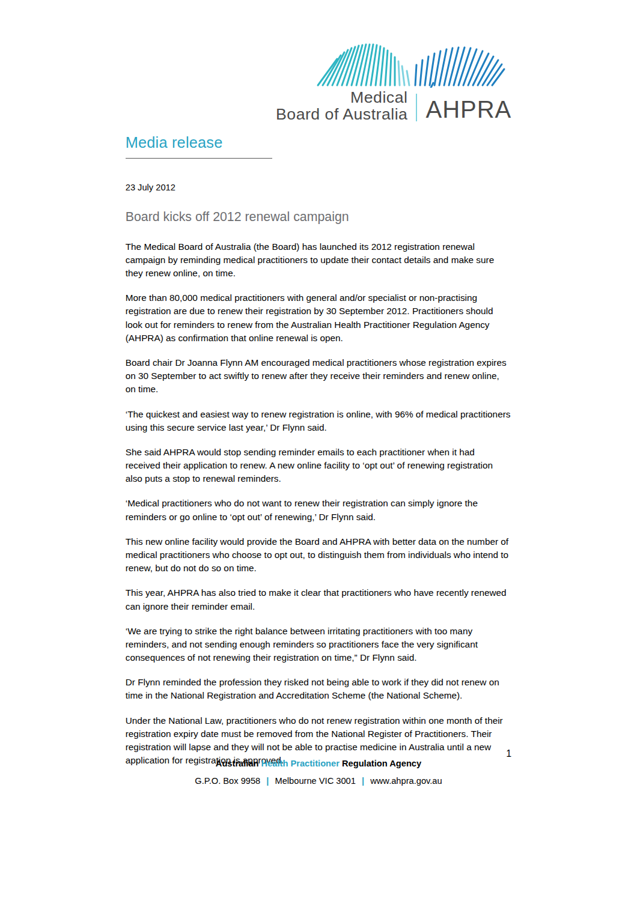Medical Board of Australia
AHPRA
Media release
23 July 2012
Board kicks off 2012 renewal campaign
The Medical Board of Australia (the Board) has launched its 2012 registration renewal campaign by reminding medical practitioners to update their contact details and make sure they renew online, on time.
More than 80,000 medical practitioners with general and/or specialist or non-practising registration are due to renew their registration by 30 September 2012. Practitioners should look out for reminders to renew from the Australian Health Practitioner Regulation Agency (AHPRA) as confirmation that online renewal is open.
Board chair Dr Joanna Flynn AM encouraged medical practitioners whose registration expires on 30 September to act swiftly to renew after they receive their reminders and renew online, on time.
‘The quickest and easiest way to renew registration is online, with 96% of medical practitioners using this secure service last year,’ Dr Flynn said.
She said AHPRA would stop sending reminder emails to each practitioner when it had received their application to renew. A new online facility to ‘opt out’ of renewing registration also puts a stop to renewal reminders.
‘Medical practitioners who do not want to renew their registration can simply ignore the reminders or go online to ‘opt out’ of renewing,’ Dr Flynn said.
This new online facility would provide the Board and AHPRA with better data on the number of medical practitioners who choose to opt out, to distinguish them from individuals who intend to renew, but do not do so on time.
This year, AHPRA has also tried to make it clear that practitioners who have recently renewed can ignore their reminder email.
‘We are trying to strike the right balance between irritating practitioners with too many reminders, and not sending enough reminders so practitioners face the very significant consequences of not renewing their registration on time,” Dr Flynn said.
Dr Flynn reminded the profession they risked not being able to work if they did not renew on time in the National Registration and Accreditation Scheme (the National Scheme).
Under the National Law, practitioners who do not renew registration within one month of their registration expiry date must be removed from the National Register of Practitioners. Their registration will lapse and they will not be able to practise medicine in Australia until a new application for registration is approved.
1
Australian Health Practitioner Regulation Agency
G.P.O. Box 9958 | Melbourne VIC 3001 | www.ahpra.gov.au